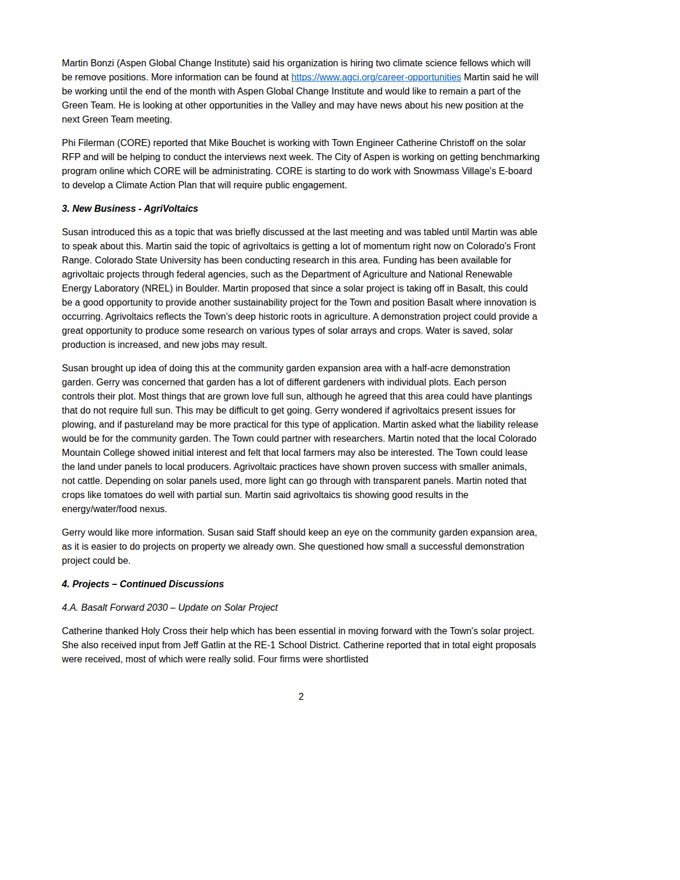Martin Bonzi (Aspen Global Change Institute) said his organization is hiring two climate science fellows which will be remove positions. More information can be found at https://www.agci.org/career-opportunities Martin said he will be working until the end of the month with Aspen Global Change Institute and would like to remain a part of the Green Team. He is looking at other opportunities in the Valley and may have news about his new position at the next Green Team meeting.
Phi Filerman (CORE) reported that Mike Bouchet is working with Town Engineer Catherine Christoff on the solar RFP and will be helping to conduct the interviews next week. The City of Aspen is working on getting benchmarking program online which CORE will be administrating. CORE is starting to do work with Snowmass Village's E-board to develop a Climate Action Plan that will require public engagement.
3. New Business - AgriVoltaics
Susan introduced this as a topic that was briefly discussed at the last meeting and was tabled until Martin was able to speak about this. Martin said the topic of agrivoltaics is getting a lot of momentum right now on Colorado's Front Range. Colorado State University has been conducting research in this area. Funding has been available for agrivoltaic projects through federal agencies, such as the Department of Agriculture and National Renewable Energy Laboratory (NREL) in Boulder. Martin proposed that since a solar project is taking off in Basalt, this could be a good opportunity to provide another sustainability project for the Town and position Basalt where innovation is occurring. Agrivoltaics reflects the Town's deep historic roots in agriculture. A demonstration project could provide a great opportunity to produce some research on various types of solar arrays and crops. Water is saved, solar production is increased, and new jobs may result.
Susan brought up idea of doing this at the community garden expansion area with a half-acre demonstration garden. Gerry was concerned that garden has a lot of different gardeners with individual plots. Each person controls their plot. Most things that are grown love full sun, although he agreed that this area could have plantings that do not require full sun. This may be difficult to get going. Gerry wondered if agrivoltaics present issues for plowing, and if pastureland may be more practical for this type of application. Martin asked what the liability release would be for the community garden. The Town could partner with researchers. Martin noted that the local Colorado Mountain College showed initial interest and felt that local farmers may also be interested. The Town could lease the land under panels to local producers. Agrivoltaic practices have shown proven success with smaller animals, not cattle. Depending on solar panels used, more light can go through with transparent panels. Martin noted that crops like tomatoes do well with partial sun. Martin said agrivoltaics tis showing good results in the energy/water/food nexus.
Gerry would like more information. Susan said Staff should keep an eye on the community garden expansion area, as it is easier to do projects on property we already own. She questioned how small a successful demonstration project could be.
4. Projects – Continued Discussions
4.A. Basalt Forward 2030 – Update on Solar Project
Catherine thanked Holy Cross their help which has been essential in moving forward with the Town's solar project. She also received input from Jeff Gatlin at the RE-1 School District. Catherine reported that in total eight proposals were received, most of which were really solid. Four firms were shortlisted
2